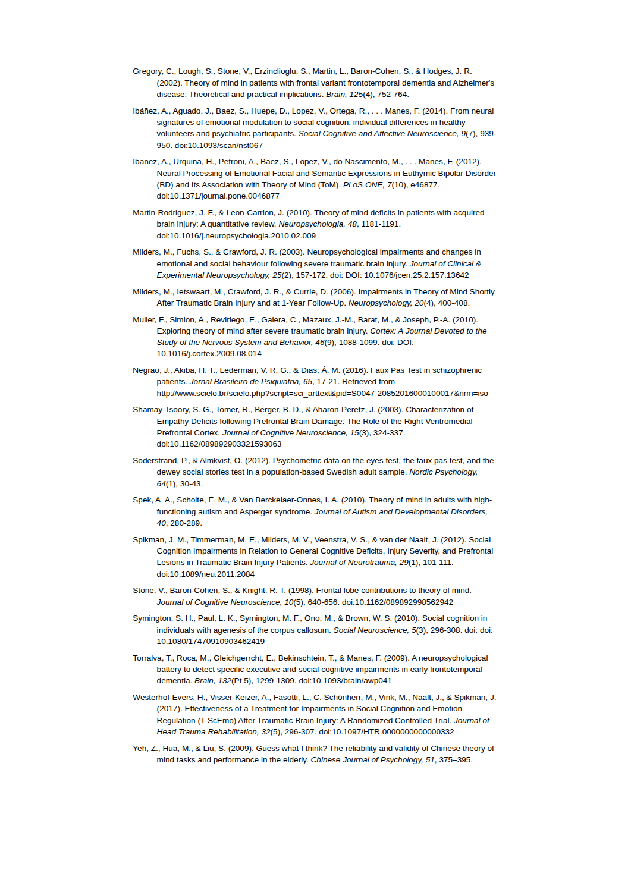Gregory, C., Lough, S., Stone, V., Erzinclioglu, S., Martin, L., Baron-Cohen, S., & Hodges, J. R. (2002). Theory of mind in patients with frontal variant frontotemporal dementia and Alzheimer's disease: Theoretical and practical implications. Brain, 125(4), 752-764.
Ibáñez, A., Aguado, J., Baez, S., Huepe, D., Lopez, V., Ortega, R., . . . Manes, F. (2014). From neural signatures of emotional modulation to social cognition: individual differences in healthy volunteers and psychiatric participants. Social Cognitive and Affective Neuroscience, 9(7), 939-950. doi:10.1093/scan/nst067
Ibanez, A., Urquina, H., Petroni, A., Baez, S., Lopez, V., do Nascimento, M., . . . Manes, F. (2012). Neural Processing of Emotional Facial and Semantic Expressions in Euthymic Bipolar Disorder (BD) and Its Association with Theory of Mind (ToM). PLoS ONE, 7(10), e46877. doi:10.1371/journal.pone.0046877
Martin-Rodriguez, J. F., & Leon-Carrion, J. (2010). Theory of mind deficits in patients with acquired brain injury: A quantitative review. Neuropsychologia, 48, 1181-1191. doi:10.1016/j.neuropsychologia.2010.02.009
Milders, M., Fuchs, S., & Crawford, J. R. (2003). Neuropsychological impairments and changes in emotional and social behaviour following severe traumatic brain injury. Journal of Clinical & Experimental Neuropsychology, 25(2), 157-172. doi: DOI: 10.1076/jcen.25.2.157.13642
Milders, M., Ietswaart, M., Crawford, J. R., & Currie, D. (2006). Impairments in Theory of Mind Shortly After Traumatic Brain Injury and at 1-Year Follow-Up. Neuropsychology, 20(4), 400-408.
Muller, F., Simion, A., Reviriego, E., Galera, C., Mazaux, J.-M., Barat, M., & Joseph, P.-A. (2010). Exploring theory of mind after severe traumatic brain injury. Cortex: A Journal Devoted to the Study of the Nervous System and Behavior, 46(9), 1088-1099. doi: DOI: 10.1016/j.cortex.2009.08.014
Negrão, J., Akiba, H. T., Lederman, V. R. G., & Dias, Á. M. (2016). Faux Pas Test in schizophrenic patients. Jornal Brasileiro de Psiquiatria, 65, 17-21. Retrieved from http://www.scielo.br/scielo.php?script=sci_arttext&pid=S0047-20852016000100017&nrm=iso
Shamay-Tsoory, S. G., Tomer, R., Berger, B. D., & Aharon-Peretz, J. (2003). Characterization of Empathy Deficits following Prefrontal Brain Damage: The Role of the Right Ventromedial Prefrontal Cortex. Journal of Cognitive Neuroscience, 15(3), 324-337. doi:10.1162/089892903321593063
Soderstrand, P., & Almkvist, O. (2012). Psychometric data on the eyes test, the faux pas test, and the dewey social stories test in a population-based Swedish adult sample. Nordic Psychology, 64(1), 30-43.
Spek, A. A., Scholte, E. M., & Van Berckelaer-Onnes, I. A. (2010). Theory of mind in adults with high-functioning autism and Asperger syndrome. Journal of Autism and Developmental Disorders, 40, 280-289.
Spikman, J. M., Timmerman, M. E., Milders, M. V., Veenstra, V. S., & van der Naalt, J. (2012). Social Cognition Impairments in Relation to General Cognitive Deficits, Injury Severity, and Prefrontal Lesions in Traumatic Brain Injury Patients. Journal of Neurotrauma, 29(1), 101-111. doi:10.1089/neu.2011.2084
Stone, V., Baron-Cohen, S., & Knight, R. T. (1998). Frontal lobe contributions to theory of mind. Journal of Cognitive Neuroscience, 10(5), 640-656. doi:10.1162/089892998562942
Symington, S. H., Paul, L. K., Symington, M. F., Ono, M., & Brown, W. S. (2010). Social cognition in individuals with agenesis of the corpus callosum. Social Neuroscience, 5(3), 296-308. doi: doi: 10.1080/17470910903462419
Torralva, T., Roca, M., Gleichgerrcht, E., Bekinschtein, T., & Manes, F. (2009). A neuropsychological battery to detect specific executive and social cognitive impairments in early frontotemporal dementia. Brain, 132(Pt 5), 1299-1309. doi:10.1093/brain/awp041
Westerhof-Evers, H., Visser-Keizer, A., Fasotti, L., C. Schönherr, M., Vink, M., Naalt, J., & Spikman, J. (2017). Effectiveness of a Treatment for Impairments in Social Cognition and Emotion Regulation (T-ScEmo) After Traumatic Brain Injury: A Randomized Controlled Trial. Journal of Head Trauma Rehabilitation, 32(5), 296-307. doi:10.1097/HTR.0000000000000332
Yeh, Z., Hua, M., & Liu, S. (2009). Guess what I think? The reliability and validity of Chinese theory of mind tasks and performance in the elderly. Chinese Journal of Psychology, 51, 375–395.